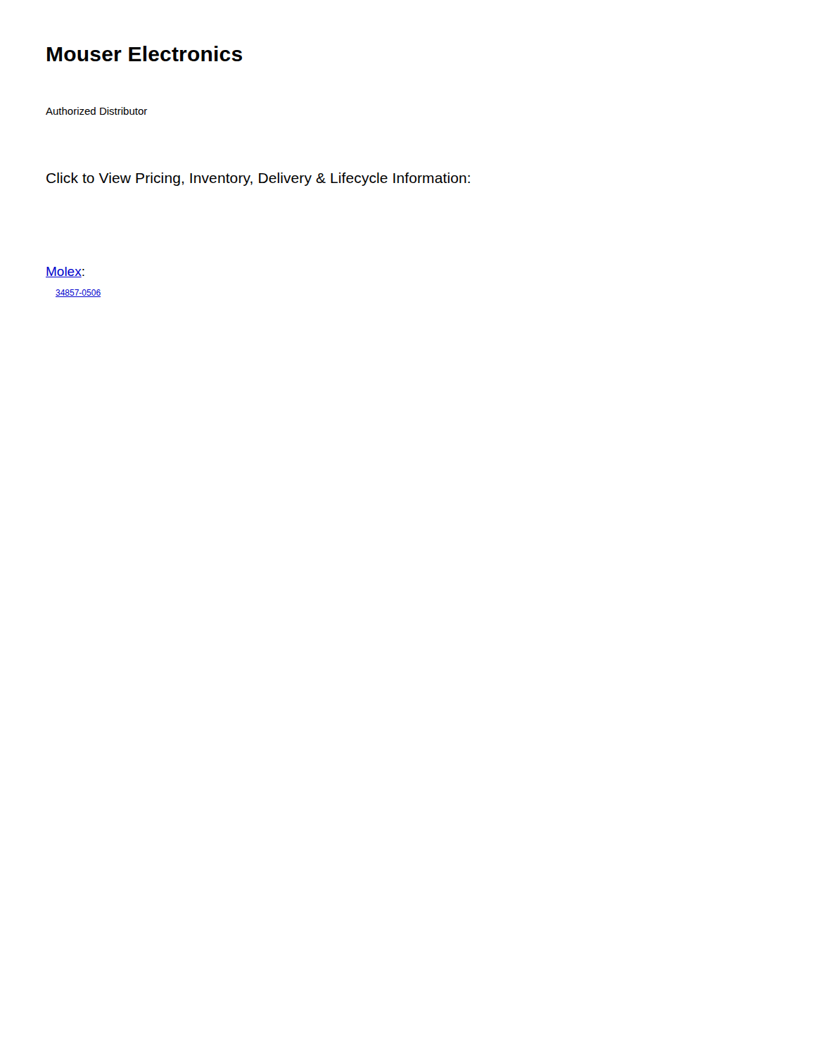Mouser Electronics
Authorized Distributor
Click to View Pricing, Inventory, Delivery & Lifecycle Information:
Molex:
34857-0506